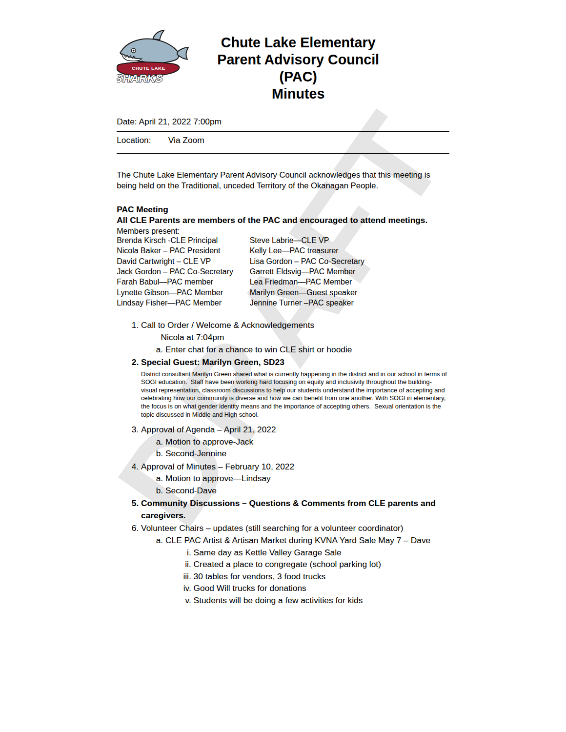DRAFT
CHUTE LAKE SHARKS
Chute Lake Elementary
Parent Advisory Council (PAC)
Minutes
Date: April 21, 2022 7:00pm
Location: Via Zoom
The Chute Lake Elementary Parent Advisory Council acknowledges that this meeting is being held on the Traditional, unceded Territory of the Okanagan People.
PAC Meeting
All CLE Parents are members of the PAC and encouraged to attend meetings.
Members present:
| Brenda Kirsch -CLE Principal | Steve Labrie—CLE VP |
| Nicola Baker – PAC President | Kelly Lee—PAC treasurer |
| David Cartwright – CLE VP | Lisa Gordon – PAC Co-Secretary |
| Jack Gordon – PAC Co-Secretary | Garrett Eldsvig—PAC Member |
| Farah Babul—PAC member | Lea Friedman—PAC Member |
| Lynette Gibson—PAC Member | Marilyn Green—Guest speaker |
| Lindsay Fisher—PAC Member | Jennine Turner –PAC speaker |
Call to Order / Welcome & Acknowledgements
Nicola at 7:04pm
Enter chat for a chance to win CLE shirt or hoodie
Special Guest: Marilyn Green, SD23
District consultant Marilyn Green shared what is currently happening in the district and in our school in terms of SOGI education. Staff have been working hard focusing on equity and inclusivity throughout the building- visual representation, classroom discussions to help our students understand the importance of accepting and celebrating how our community is diverse and how we can benefit from one another. With SOGI in elementary, the focus is on what gender identity means and the importance of accepting others. Sexual orientation is the topic discussed in Middle and High school.
Approval of Agenda – April 21, 2022
Motion to approve-Jack
Second-Jennine
Approval of Minutes – February 10, 2022
Motion to approve—Lindsay
Second-Dave
Community Discussions – Questions & Comments from CLE parents and caregivers.
Volunteer Chairs – updates (still searching for a volunteer coordinator)
CLE PAC Artist & Artisan Market during KVNA Yard Sale May 7 – Dave
Same day as Kettle Valley Garage Sale
Created a place to congregate (school parking lot)
30 tables for vendors, 3 food trucks
Good Will trucks for donations
Students will be doing a few activities for kids